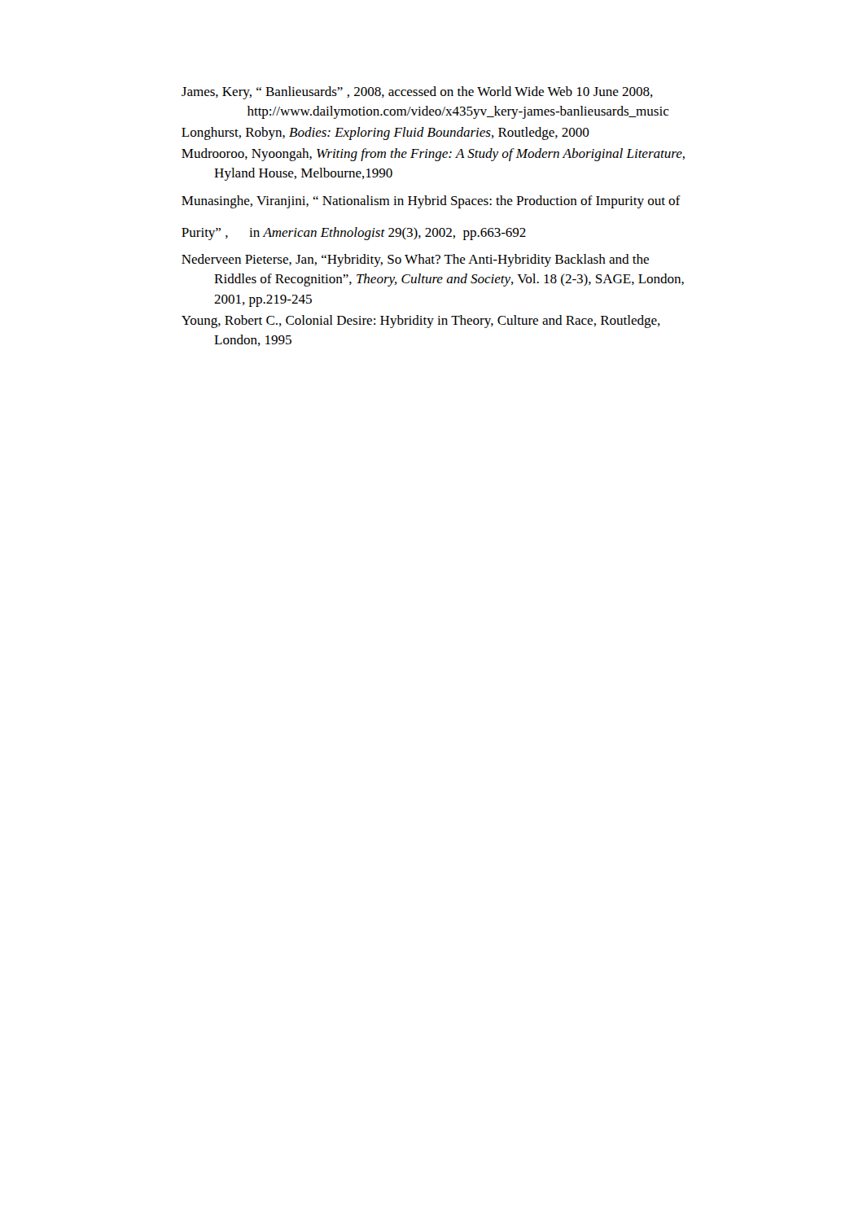James, Kery, “ Banlieusards” , 2008, accessed on the World Wide Web 10 June 2008, http://www.dailymotion.com/video/x435yv_kery-james-banlieusards_music
Longhurst, Robyn, Bodies: Exploring Fluid Boundaries, Routledge, 2000
Mudrooroo, Nyoongah, Writing from the Fringe: A Study of Modern Aboriginal Literature, Hyland House, Melbourne,1990
Munasinghe, Viranjini, “ Nationalism in Hybrid Spaces: the Production of Impurity out of
Purity” , in American Ethnologist 29(3), 2002, pp.663-692
Nederveen Pieterse, Jan, “Hybridity, So What? The Anti-Hybridity Backlash and the Riddles of Recognition”, Theory, Culture and Society, Vol. 18 (2-3), SAGE, London, 2001, pp.219-245
Young, Robert C., Colonial Desire: Hybridity in Theory, Culture and Race, Routledge, London, 1995